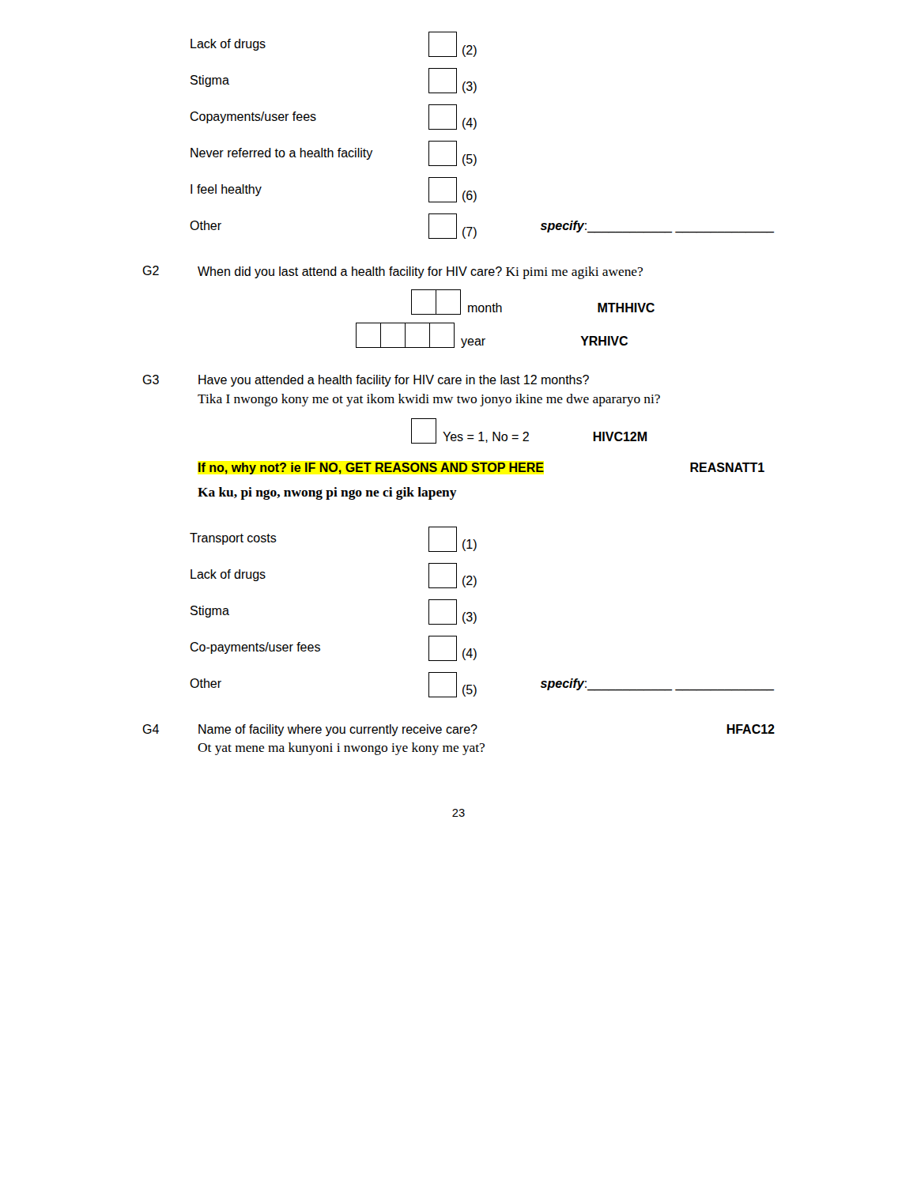Lack of drugs (2)
Stigma (3)
Copayments/user fees (4)
Never referred to a health facility (5)
I feel healthy (6)
Other (7) specify:____________ ______________
G2
When did you last attend a health facility for HIV care? Ki pimi me agiki awene?
month MTHHIVC
year YRHIVC
G3
Have you attended a health facility for HIV care in the last 12 months?
Tika I nwongo kony me ot yat ikom kwidi mw two jonyo ikine me dwe apararyo ni?
Yes = 1, No = 2 HIVC12M
If no, why not? ie IF NO, GET REASONS AND STOP HERE REASNATT1
Ka ku, pi ngo, nwong pi ngo ne ci gik lapeny
Transport costs (1)
Lack of drugs (2)
Stigma (3)
Co-payments/user fees (4)
Other (5) specify:____________ ______________
G4
Name of facility where you currently receive care? HFAC12
Ot yat mene ma kunyoni i nwongo iye kony me yat?
23